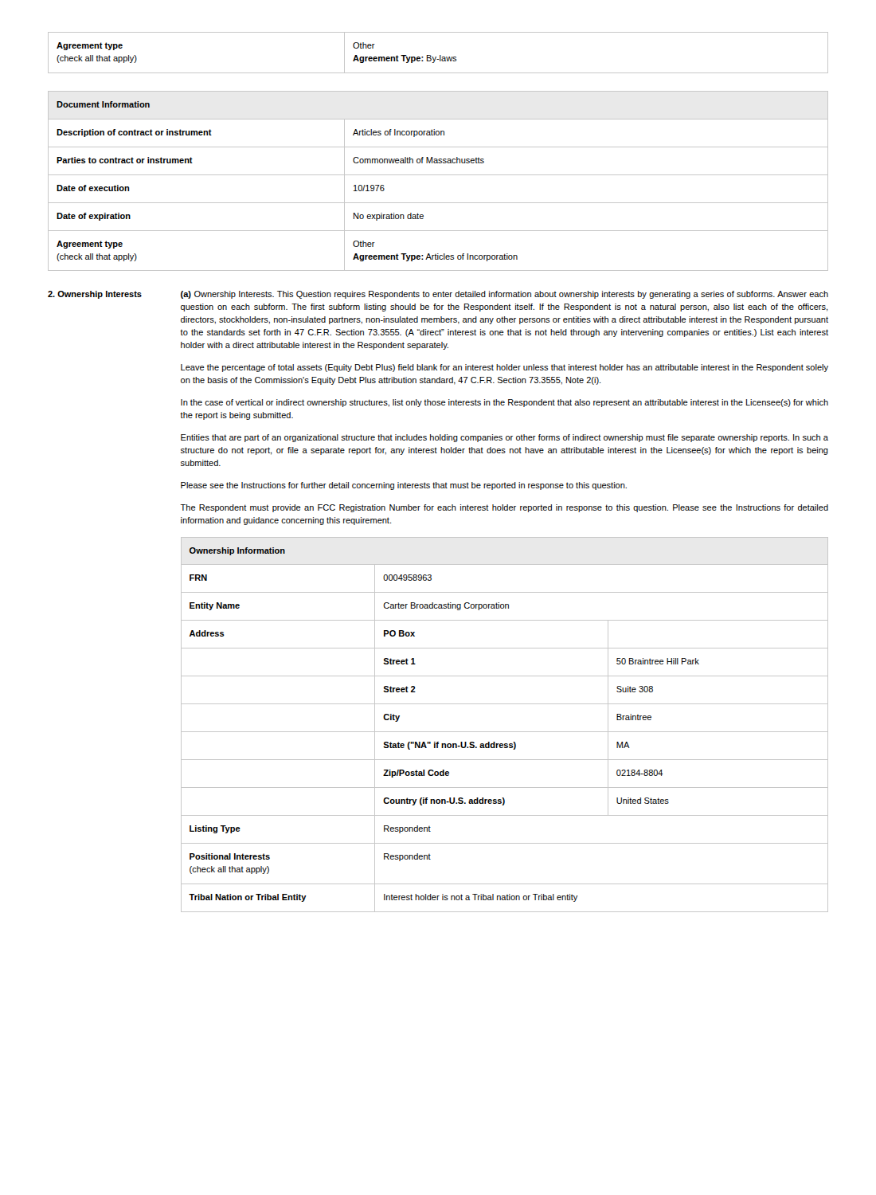| Agreement type (check all that apply) | Other Agreement Type: By-laws |
| Document Information |
| Description of contract or instrument | Articles of Incorporation |
| Parties to contract or instrument | Commonwealth of Massachusetts |
| Date of execution | 10/1976 |
| Date of expiration | No expiration date |
| Agreement type (check all that apply) | Other Agreement Type: Articles of Incorporation |
| 2. Ownership Interests | (a) Ownership Interests. This Question requires Respondents to enter detailed information about ownership interests by generating a series of subforms. Answer each question on each subform. The first subform listing should be for the Respondent itself. If the Respondent is not a natural person, also list each of the officers, directors, stockholders, non-insulated partners, non-insulated members, and any other persons or entities with a direct attributable interest in the Respondent pursuant to the standards set forth in 47 C.F.R. Section 73.3555. (A “direct” interest is one that is not held through any intervening companies or entities.) List each interest holder with a direct attributable interest in the Respondent separately. Leave the percentage of total assets (Equity Debt Plus) field blank for an interest holder unless that interest holder has an attributable interest in the Respondent solely on the basis of the Commission's Equity Debt Plus attribution standard, 47 C.F.R. Section 73.3555, Note 2(i). In the case of vertical or indirect ownership structures, list only those interests in the Respondent that also represent an attributable interest in the Licensee(s) for which the report is being submitted. Entities that are part of an organizational structure that includes holding companies or other forms of indirect ownership must file separate ownership reports. In such a structure do not report, or file a separate report for, any interest holder that does not have an attributable interest in the Licensee(s) for which the report is being submitted. Please see the Instructions for further detail concerning interests that must be reported in response to this question. The Respondent must provide an FCC Registration Number for each interest holder reported in response to this question. Please see the Instructions for detailed information and guidance concerning this requirement. / Ownership Information / / FRN / 0004958963 / / Entity Name / Carter Broadcasting Corporation / / Address / PO Box / / / / Street 1 / 50 Braintree Hill Park / / / Street 2 / Suite 308 / / / City / Braintree / / / State ("NA" if non-U.S. address) / MA / / / Zip/Postal Code / 02184-8804 / / / Country (if non-U.S. address) / United States / / Listing Type / Respondent / / Positional Interests (check all that apply) / Respondent / / Tribal Nation or Tribal Entity / Interest holder is not a Tribal nation or Tribal entity / |